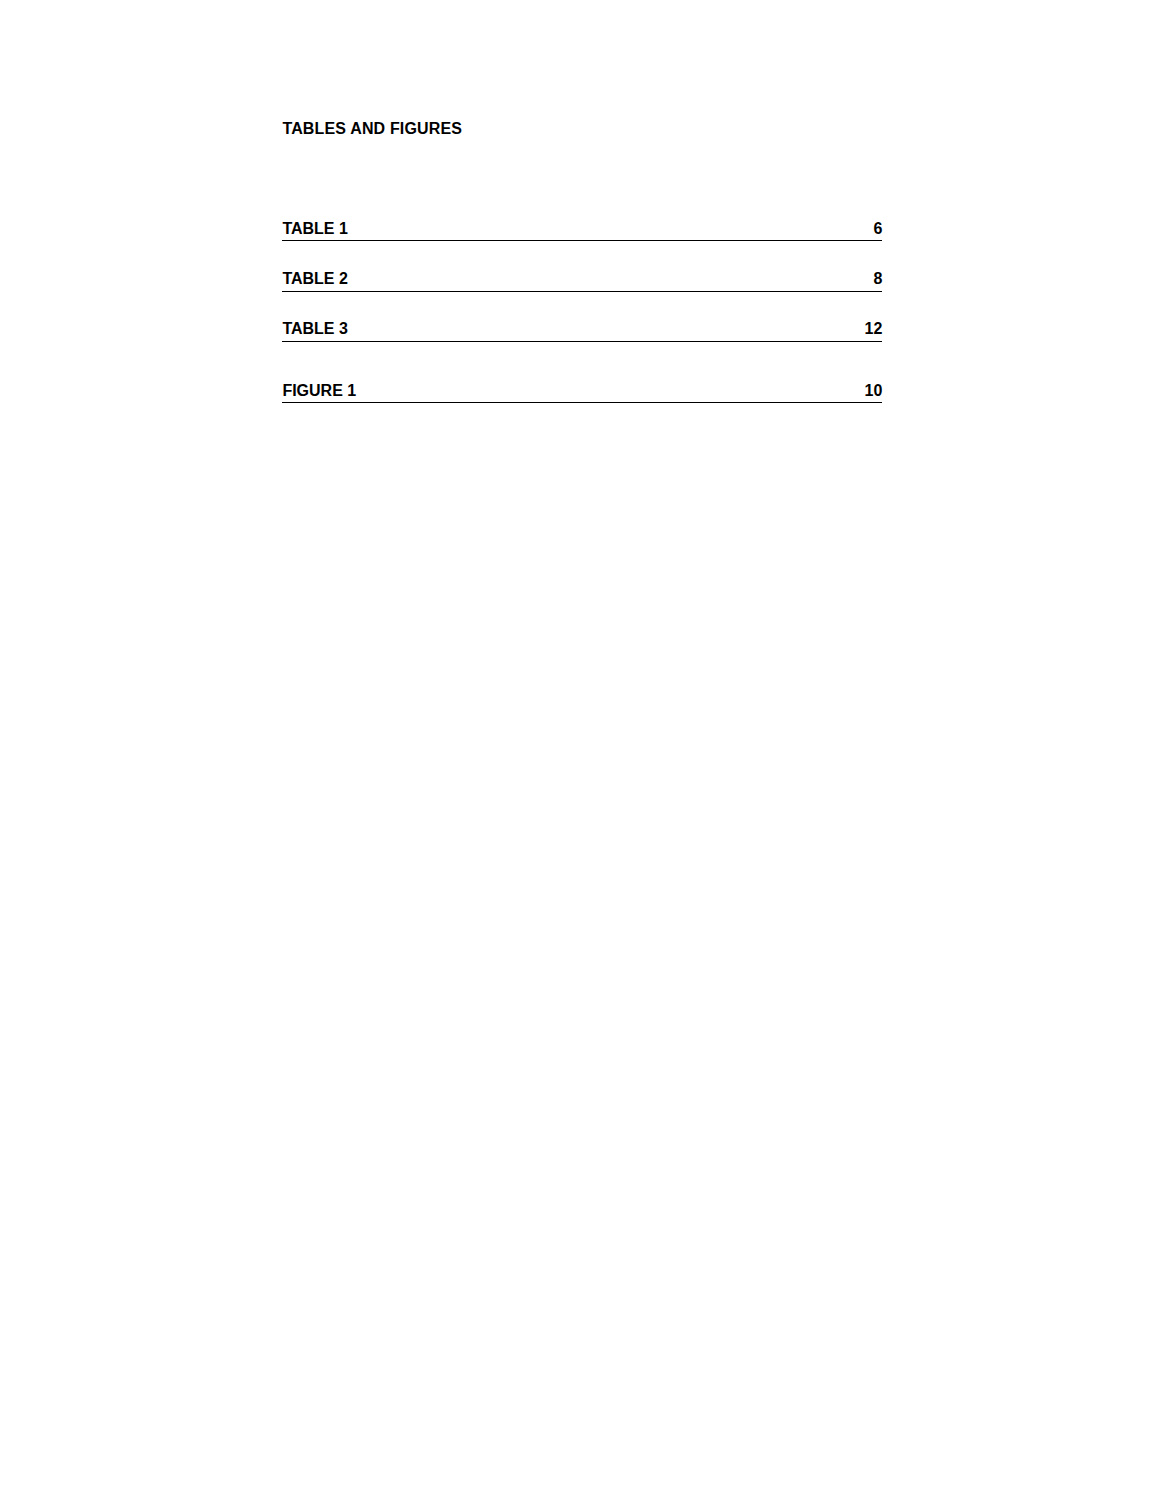TABLES AND FIGURES
| TABLE 1 | 6 |
| TABLE 2 | 8 |
| TABLE 3 | 12 |
| FIGURE 1 | 10 |